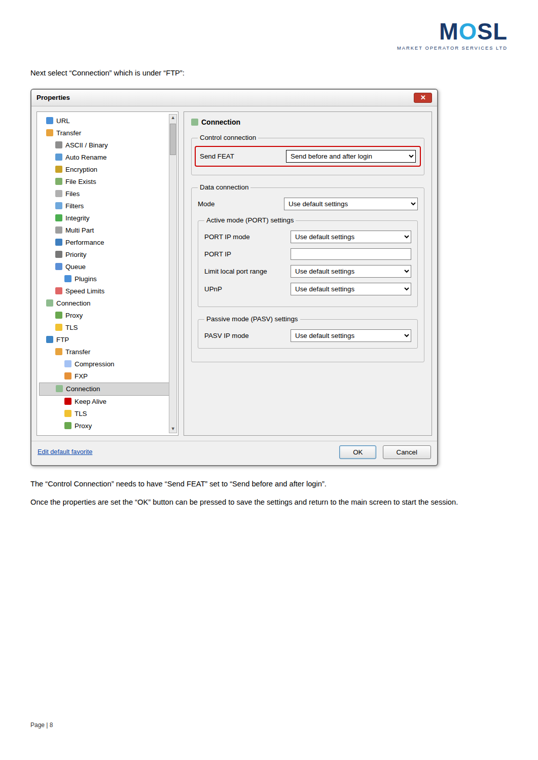MOSL
MARKET OPERATOR SERVICES LTD
Next select “Connection” which is under “FTP”:
Properties ✕
▲
▼
URL
Transfer
ASCII / Binary
Auto Rename
Encryption
File Exists
Files
Filters
Integrity
Multi Part
Performance
Priority
Queue
Plugins
Speed Limits
Connection
Proxy
TLS
FTP
Transfer
Compression
FXP
Connection
Keep Alive
TLS
Proxy
Connection
Control connection
Send FEAT
Send before and after login
Data connection
Mode
Use default settings
Active mode (PORT) settings
PORT IP mode
Use default settings
PORT IP
Limit local port range
Use default settings
UPnP
Use default settings
Passive mode (PASV) settings
PASV IP mode
Use default settings
Edit default favorite
OK Cancel
The “Control Connection” needs to have “Send FEAT” set to “Send before and after login”.
Once the properties are set the “OK” button can be pressed to save the settings and return to the main screen to start the session.
Page | 8